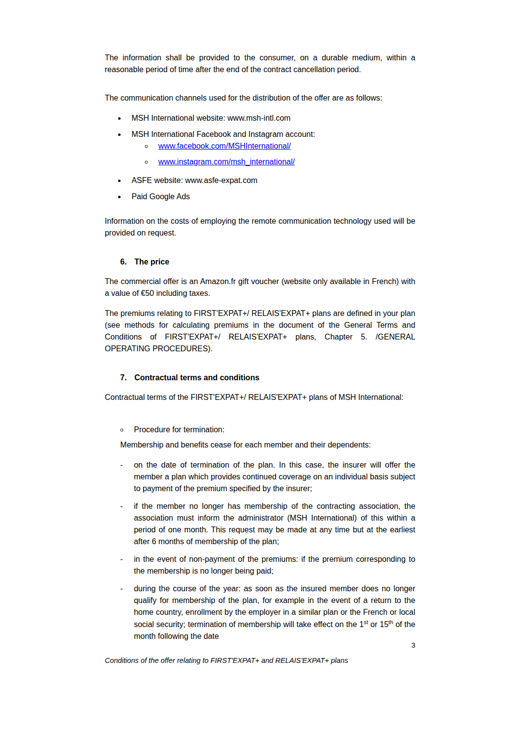The information shall be provided to the consumer, on a durable medium, within a reasonable period of time after the end of the contract cancellation period.
The communication channels used for the distribution of the offer are as follows:
MSH International website: www.msh-intl.com
MSH International Facebook and Instagram account:
www.facebook.com/MSHInternational/
www.instagram.com/msh_international/
ASFE website: www.asfe-expat.com
Paid Google Ads
Information on the costs of employing the remote communication technology used will be provided on request.
6. The price
The commercial offer is an Amazon.fr gift voucher (website only available in French) with a value of €50 including taxes.
The premiums relating to FIRST'EXPAT+/ RELAIS'EXPAT+ plans are defined in your plan (see methods for calculating premiums in the document of the General Terms and Conditions of FIRST'EXPAT+/ RELAIS'EXPAT+ plans, Chapter 5. /GENERAL OPERATING PROCEDURES).
7. Contractual terms and conditions
Contractual terms of the FIRST'EXPAT+/ RELAIS'EXPAT+ plans of MSH International:
Procedure for termination:
Membership and benefits cease for each member and their dependents:
on the date of termination of the plan. In this case, the insurer will offer the member a plan which provides continued coverage on an individual basis subject to payment of the premium specified by the insurer;
if the member no longer has membership of the contracting association, the association must inform the administrator (MSH International) of this within a period of one month. This request may be made at any time but at the earliest after 6 months of membership of the plan;
in the event of non-payment of the premiums: if the premium corresponding to the membership is no longer being paid;
during the course of the year: as soon as the insured member does no longer qualify for membership of the plan, for example in the event of a return to the home country, enrollment by the employer in a similar plan or the French or local social security; termination of membership will take effect on the 1st or 15th of the month following the date
3
Conditions of the offer relating to FIRST'EXPAT+ and RELAIS'EXPAT+ plans